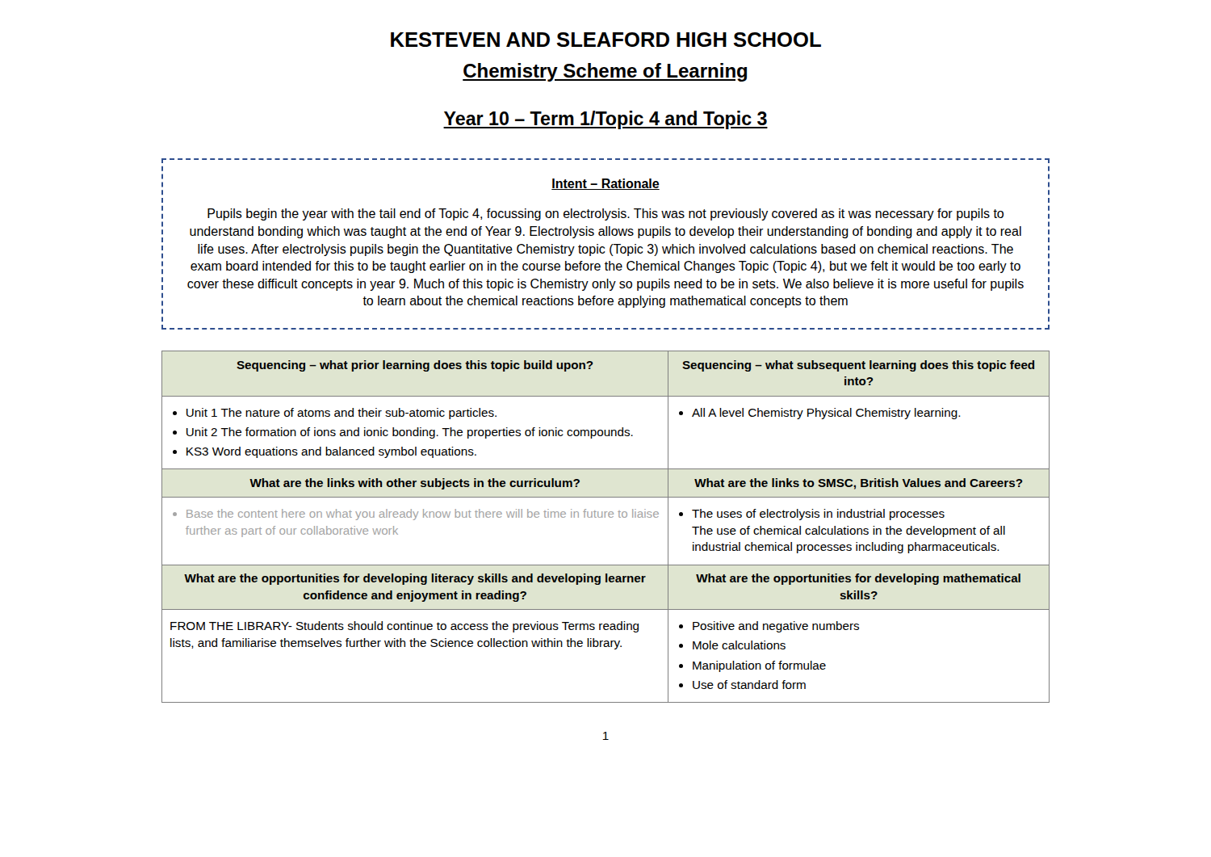KESTEVEN AND SLEAFORD HIGH SCHOOL
Chemistry Scheme of Learning
Year 10 – Term 1/Topic 4 and Topic 3
Intent – Rationale
Pupils begin the year with the tail end of Topic 4, focussing on electrolysis. This was not previously covered as it was necessary for pupils to understand bonding which was taught at the end of Year 9. Electrolysis allows pupils to develop their understanding of bonding and apply it to real life uses. After electrolysis pupils begin the Quantitative Chemistry topic (Topic 3) which involved calculations based on chemical reactions. The exam board intended for this to be taught earlier on in the course before the Chemical Changes Topic (Topic 4), but we felt it would be too early to cover these difficult concepts in year 9. Much of this topic is Chemistry only so pupils need to be in sets. We also believe it is more useful for pupils to learn about the chemical reactions before applying mathematical concepts to them
| Sequencing – what prior learning does this topic build upon? | Sequencing – what subsequent learning does this topic feed into? |
| --- | --- |
| Unit 1 The nature of atoms and their sub-atomic particles. Unit 2 The formation of ions and ionic bonding. The properties of ionic compounds. KS3 Word equations and balanced symbol equations. | All A level Chemistry Physical Chemistry learning. |
| What are the links with other subjects in the curriculum? | What are the links to SMSC, British Values and Careers? |
| Base the content here on what you already know but there will be time in future to liaise further as part of our collaborative work | The uses of electrolysis in industrial processes The use of chemical calculations in the development of all industrial chemical processes including pharmaceuticals. |
| What are the opportunities for developing literacy skills and developing learner confidence and enjoyment in reading? | What are the opportunities for developing mathematical skills? |
| FROM THE LIBRARY- Students should continue to access the previous Terms reading lists, and familiarise themselves further with the Science collection within the library. | Positive and negative numbers Mole calculations Manipulation of formulae Use of standard form |
1